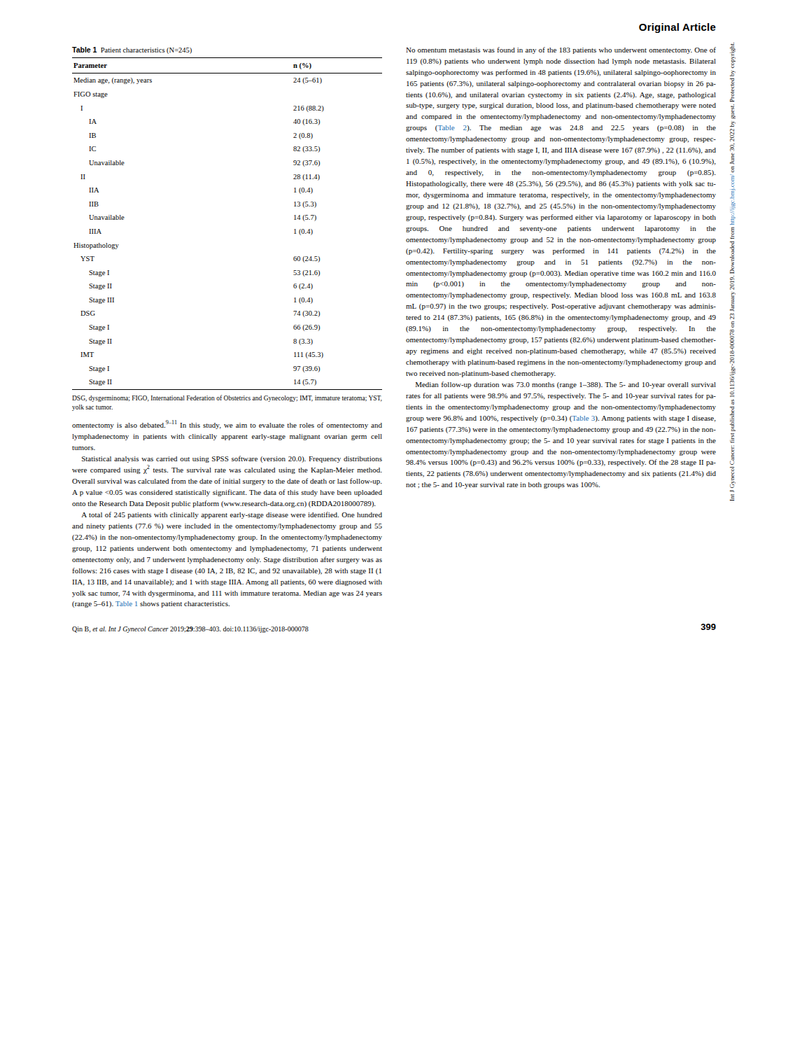Int J Gynecol Cancer: first published as 10.1136/ijgc-2018-000078 on 23 January 2019. Downloaded from http://ijgc.bmj.com/ on June 30, 2022 by guest. Protected by copyright.
Original Article
Table 1 Patient characteristics (N=245)
| Parameter | n (%) |
| --- | --- |
| Median age, (range), years | 24 (5–61) |
| FIGO stage | |
| I | 216 (88.2) |
| IA | 40 (16.3) |
| IB | 2 (0.8) |
| IC | 82 (33.5) |
| Unavailable | 92 (37.6) |
| II | 28 (11.4) |
| IIA | 1 (0.4) |
| IIB | 13 (5.3) |
| Unavailable | 14 (5.7) |
| IIIA | 1 (0.4) |
| Histopathology | |
| YST | 60 (24.5) |
| Stage I | 53 (21.6) |
| Stage II | 6 (2.4) |
| Stage III | 1 (0.4) |
| DSG | 74 (30.2) |
| Stage I | 66 (26.9) |
| Stage II | 8 (3.3) |
| IMT | 111 (45.3) |
| Stage I | 97 (39.6) |
| Stage II | 14 (5.7) |
DSG, dysgerminoma; FIGO, International Federation of Obstetrics and Gynecology; IMT, immature teratoma; YST, yolk sac tumor.
omentectomy is also debated.9–11 In this study, we aim to evaluate the roles of omentectomy and lymphadenectomy in patients with clinically apparent early-stage malignant ovarian germ cell tumors.
Statistical analysis was carried out using SPSS software (version 20.0). Frequency distributions were compared using χ2 tests. The survival rate was calculated using the Kaplan-Meier method. Overall survival was calculated from the date of initial surgery to the date of death or last follow-up. A p value <0.05 was considered statistically significant. The data of this study have been uploaded onto the Research Data Deposit public platform (www.research-data.org.cn) (RDDA2018000789).
A total of 245 patients with clinically apparent early-stage disease were identified. One hundred and ninety patients (77.6 %) were included in the omentectomy/lymphadenectomy group and 55 (22.4%) in the non-omentectomy/lymphadenectomy group. In the omentectomy/lymphadenectomy group, 112 patients underwent both omentectomy and lymphadenectomy, 71 patients underwent omentectomy only, and 7 underwent lymphadenectomy only. Stage distribution after surgery was as follows: 216 cases with stage I disease (40 IA, 2 IB, 82 IC, and 92 unavailable), 28 with stage II (1 IIA, 13 IIB, and 14 unavailable); and 1 with stage IIIA. Among all patients, 60 were diagnosed with yolk sac tumor, 74 with dysgerminoma, and 111 with immature teratoma. Median age was 24 years (range 5–61). Table 1 shows patient characteristics.
No omentum metastasis was found in any of the 183 patients who underwent omentectomy. One of 119 (0.8%) patients who underwent lymph node dissection had lymph node metastasis. Bilateral salpingo-oophorectomy was performed in 48 patients (19.6%), unilateral salpingo-oophorectomy in 165 patients (67.3%), unilateral salpingo-oophorectomy and contralateral ovarian biopsy in 26 patients (10.6%), and unilateral ovarian cystectomy in six patients (2.4%). Age, stage, pathological sub-type, surgery type, surgical duration, blood loss, and platinum-based chemotherapy were noted and compared in the omentectomy/lymphadenectomy and non-omentectomy/lymphadenectomy groups (Table 2). The median age was 24.8 and 22.5 years (p=0.08) in the omentectomy/lymphadenectomy group and non-omentectomy/lymphadenectomy group, respectively. The number of patients with stage I, II, and IIIA disease were 167 (87.9%) , 22 (11.6%), and 1 (0.5%), respectively, in the omentectomy/lymphadenectomy group, and 49 (89.1%), 6 (10.9%), and 0, respectively, in the non-omentectomy/lymphadenectomy group (p=0.85). Histopathologically, there were 48 (25.3%), 56 (29.5%), and 86 (45.3%) patients with yolk sac tumor, dysgerminoma and immature teratoma, respectively, in the omentectomy/lymphadenectomy group and 12 (21.8%), 18 (32.7%), and 25 (45.5%) in the non-omentectomy/lymphadenectomy group, respectively (p=0.84). Surgery was performed either via laparotomy or laparoscopy in both groups. One hundred and seventy-one patients underwent laparotomy in the omentectomy/lymphadenectomy group and 52 in the non-omentectomy/lymphadenectomy group (p=0.42). Fertility-sparing surgery was performed in 141 patients (74.2%) in the omentectomy/lymphadenectomy group and in 51 patients (92.7%) in the non-omentectomy/lymphadenectomy group (p=0.003). Median operative time was 160.2 min and 116.0 min (p<0.001) in the omentectomy/lymphadenectomy group and non-omentectomy/lymphadenectomy group, respectively. Median blood loss was 160.8 mL and 163.8 mL (p=0.97) in the two groups; respectively. Post-operative adjuvant chemotherapy was administered to 214 (87.3%) patients, 165 (86.8%) in the omentectomy/lymphadenectomy group, and 49 (89.1%) in the non-omentectomy/lymphadenectomy group, respectively. In the omentectomy/lymphadenectomy group, 157 patients (82.6%) underwent platinum-based chemotherapy regimens and eight received non-platinum-based chemotherapy, while 47 (85.5%) received chemotherapy with platinum-based regimens in the non-omentectomy/lymphadenectomy group and two received non-platinum-based chemotherapy.
Median follow-up duration was 73.0 months (range 1–388). The 5- and 10-year overall survival rates for all patients were 98.9% and 97.5%, respectively. The 5- and 10-year survival rates for patients in the omentectomy/lymphadenectomy group and the non-omentectomy/lymphadenectomy group were 96.8% and 100%, respectively (p=0.34) (Table 3). Among patients with stage I disease, 167 patients (77.3%) were in the omentectomy/lymphadenectomy group and 49 (22.7%) in the non-omentectomy/lymphadenectomy group; the 5- and 10 year survival rates for stage I patients in the omentectomy/lymphadenectomy group and the non-omentectomy/lymphadenectomy group were 98.4% versus 100% (p=0.43) and 96.2% versus 100% (p=0.33), respectively. Of the 28 stage II patients, 22 patients (78.6%) underwent omentectomy/lymphadenectomy and six patients (21.4%) did not ; the 5- and 10-year survival rate in both groups was 100%.
Qin B, et al. Int J Gynecol Cancer 2019;29:398–403. doi:10.1136/ijgc-2018-000078
399